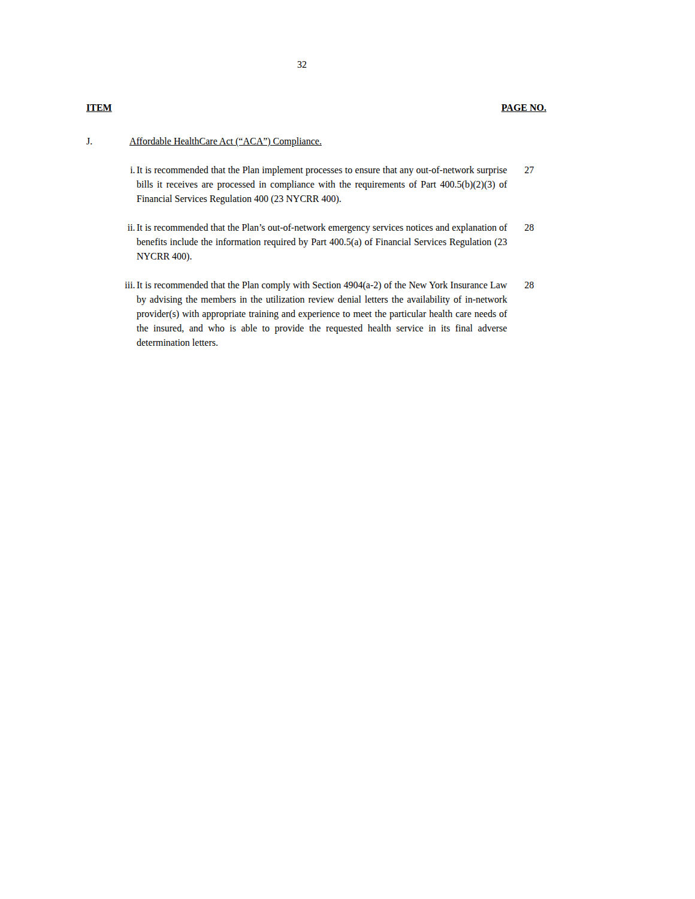32
ITEM PAGE NO.
J. Affordable HealthCare Act (“ACA”) Compliance.
i. It is recommended that the Plan implement processes to ensure that any out-of-network surprise bills it receives are processed in compliance with the requirements of Part 400.5(b)(2)(3) of Financial Services Regulation 400 (23 NYCRR 400). 27
ii. It is recommended that the Plan’s out-of-network emergency services notices and explanation of benefits include the information required by Part 400.5(a) of Financial Services Regulation (23 NYCRR 400). 28
iii. It is recommended that the Plan comply with Section 4904(a-2) of the New York Insurance Law by advising the members in the utilization review denial letters the availability of in-network provider(s) with appropriate training and experience to meet the particular health care needs of the insured, and who is able to provide the requested health service in its final adverse determination letters. 28